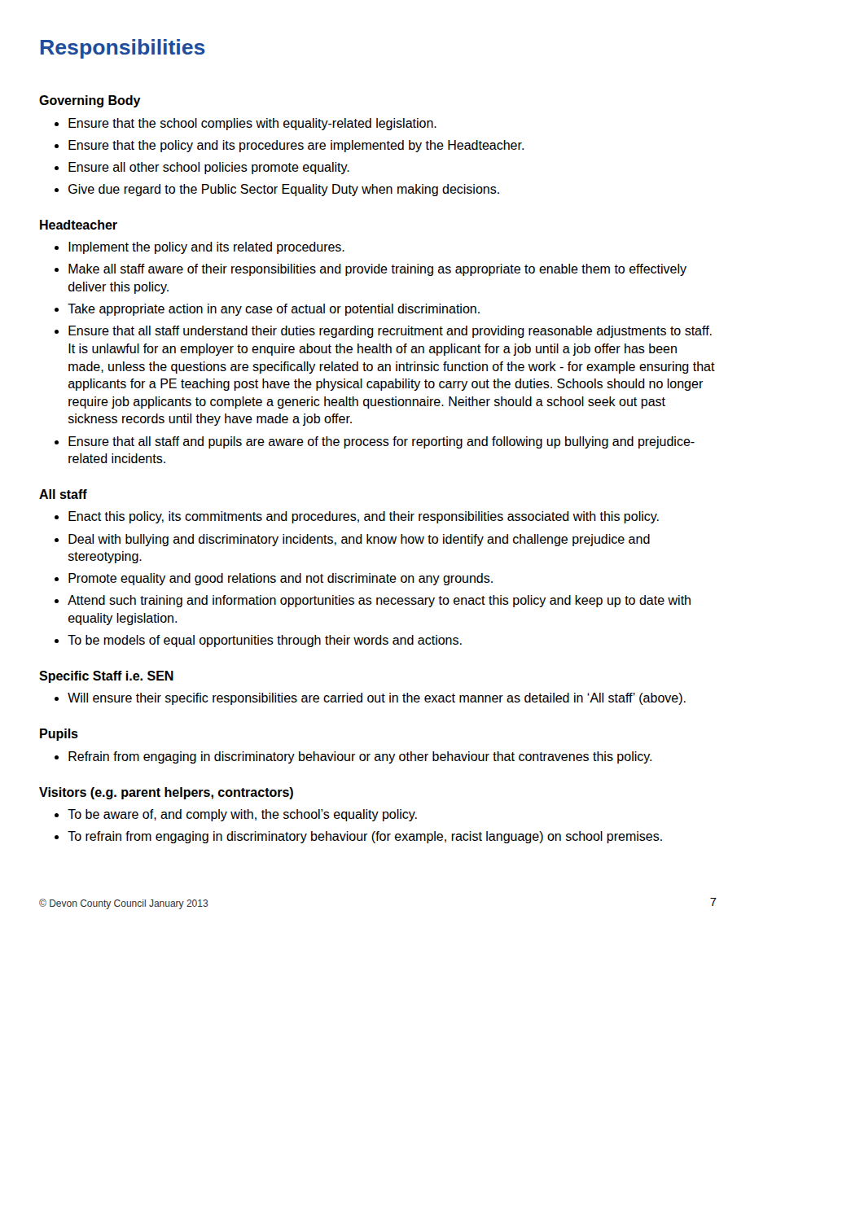Responsibilities
Governing Body
Ensure that the school complies with equality-related legislation.
Ensure that the policy and its procedures are implemented by the Headteacher.
Ensure all other school policies promote equality.
Give due regard to the Public Sector Equality Duty when making decisions.
Headteacher
Implement the policy and its related procedures.
Make all staff aware of their responsibilities and provide training as appropriate to enable them to effectively deliver this policy.
Take appropriate action in any case of actual or potential discrimination.
Ensure that all staff understand their duties regarding recruitment and providing reasonable adjustments to staff. It is unlawful for an employer to enquire about the health of an applicant for a job until a job offer has been made, unless the questions are specifically related to an intrinsic function of the work - for example ensuring that applicants for a PE teaching post have the physical capability to carry out the duties. Schools should no longer require job applicants to complete a generic health questionnaire. Neither should a school seek out past sickness records until they have made a job offer.
Ensure that all staff and pupils are aware of the process for reporting and following up bullying and prejudice-related incidents.
All staff
Enact this policy, its commitments and procedures, and their responsibilities associated with this policy.
Deal with bullying and discriminatory incidents, and know how to identify and challenge prejudice and stereotyping.
Promote equality and good relations and not discriminate on any grounds.
Attend such training and information opportunities as necessary to enact this policy and keep up to date with equality legislation.
To be models of equal opportunities through their words and actions.
Specific Staff i.e. SEN
Will ensure their specific responsibilities are carried out in the exact manner as detailed in ‘All staff’ (above).
Pupils
Refrain from engaging in discriminatory behaviour or any other behaviour that contravenes this policy.
Visitors (e.g. parent helpers, contractors)
To be aware of, and comply with, the school’s equality policy.
To refrain from engaging in discriminatory behaviour (for example, racist language) on school premises.
© Devon County Council January 2013 7